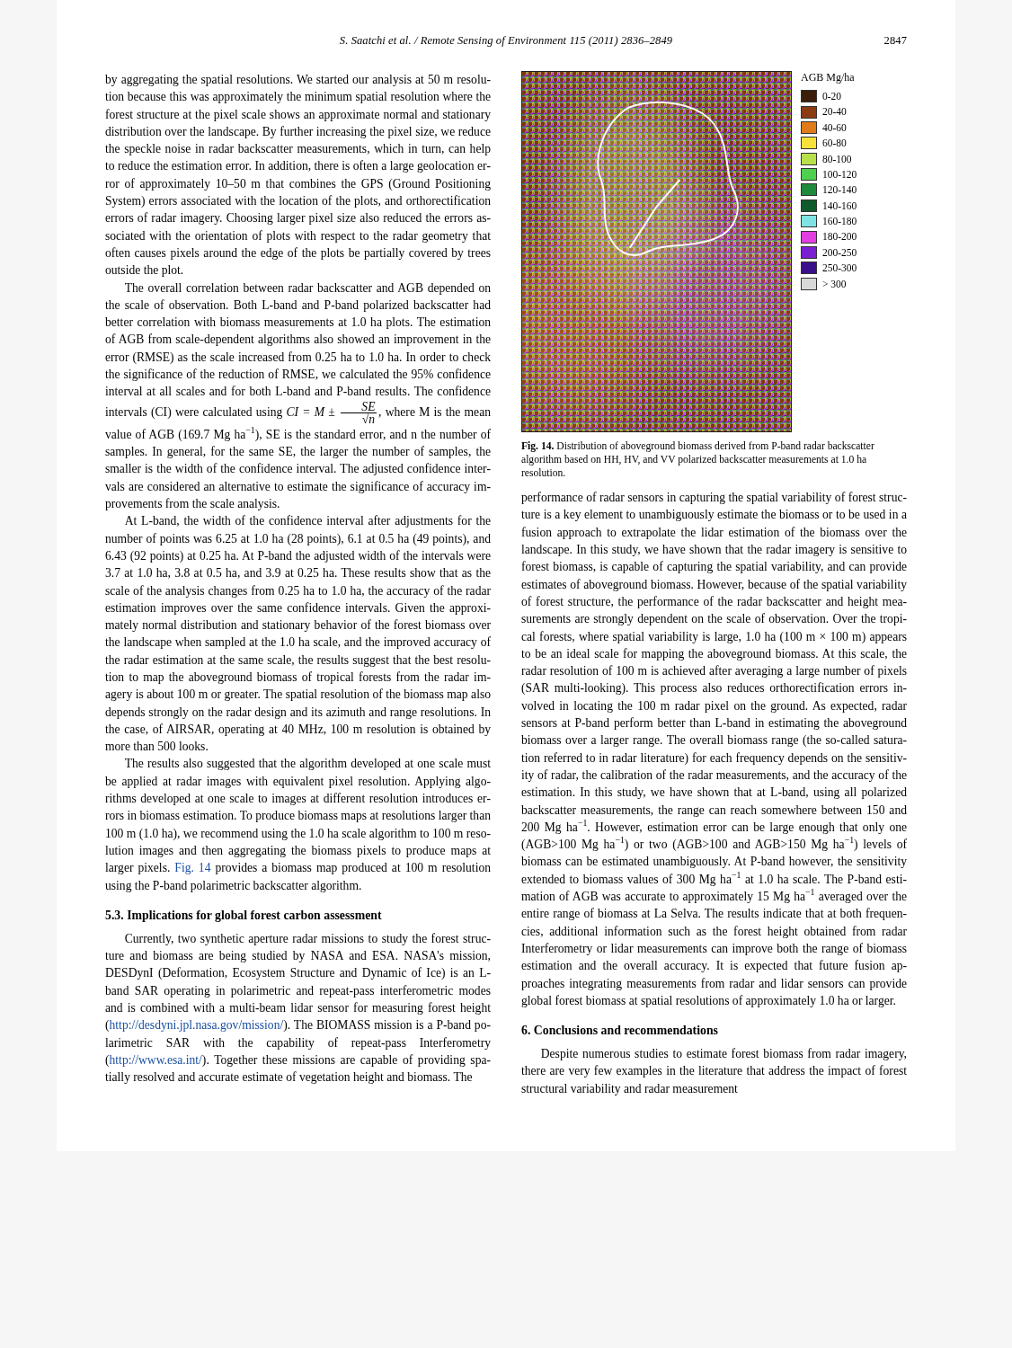S. Saatchi et al. / Remote Sensing of Environment 115 (2011) 2836–2849 2847
by aggregating the spatial resolutions. We started our analysis at 50 m resolution because this was approximately the minimum spatial resolution where the forest structure at the pixel scale shows an approximate normal and stationary distribution over the landscape. By further increasing the pixel size, we reduce the speckle noise in radar backscatter measurements, which in turn, can help to reduce the estimation error. In addition, there is often a large geolocation error of approximately 10–50 m that combines the GPS (Ground Positioning System) errors associated with the location of the plots, and orthorectification errors of radar imagery. Choosing larger pixel size also reduced the errors associated with the orientation of plots with respect to the radar geometry that often causes pixels around the edge of the plots be partially covered by trees outside the plot.
The overall correlation between radar backscatter and AGB depended on the scale of observation. Both L-band and P-band polarized backscatter had better correlation with biomass measurements at 1.0 ha plots. The estimation of AGB from scale-dependent algorithms also showed an improvement in the error (RMSE) as the scale increased from 0.25 ha to 1.0 ha. In order to check the significance of the reduction of RMSE, we calculated the 95% confidence interval at all scales and for both L-band and P-band results. The confidence intervals (CI) were calculated using CI = M ± SE√n, where M is the mean value of AGB (169.7 Mg ha−1), SE is the standard error, and n the number of samples. In general, for the same SE, the larger the number of samples, the smaller is the width of the confidence interval. The adjusted confidence intervals are considered an alternative to estimate the significance of accuracy improvements from the scale analysis.
At L-band, the width of the confidence interval after adjustments for the number of points was 6.25 at 1.0 ha (28 points), 6.1 at 0.5 ha (49 points), and 6.43 (92 points) at 0.25 ha. At P-band the adjusted width of the intervals were 3.7 at 1.0 ha, 3.8 at 0.5 ha, and 3.9 at 0.25 ha. These results show that as the scale of the analysis changes from 0.25 ha to 1.0 ha, the accuracy of the radar estimation improves over the same confidence intervals. Given the approximately normal distribution and stationary behavior of the forest biomass over the landscape when sampled at the 1.0 ha scale, and the improved accuracy of the radar estimation at the same scale, the results suggest that the best resolution to map the aboveground biomass of tropical forests from the radar imagery is about 100 m or greater. The spatial resolution of the biomass map also depends strongly on the radar design and its azimuth and range resolutions. In the case, of AIRSAR, operating at 40 MHz, 100 m resolution is obtained by more than 500 looks.
The results also suggested that the algorithm developed at one scale must be applied at radar images with equivalent pixel resolution. Applying algorithms developed at one scale to images at different resolution introduces errors in biomass estimation. To produce biomass maps at resolutions larger than 100 m (1.0 ha), we recommend using the 1.0 ha scale algorithm to 100 m resolution images and then aggregating the biomass pixels to produce maps at larger pixels. Fig. 14 provides a biomass map produced at 100 m resolution using the P-band polarimetric backscatter algorithm.
5.3. Implications for global forest carbon assessment
Currently, two synthetic aperture radar missions to study the forest structure and biomass are being studied by NASA and ESA. NASA's mission, DESDynI (Deformation, Ecosystem Structure and Dynamic of Ice) is an L-band SAR operating in polarimetric and repeat-pass interferometric modes and is combined with a multi-beam lidar sensor for measuring forest height (http://desdyni.jpl.nasa.gov/mission/). The BIOMASS mission is a P-band polarimetric SAR with the capability of repeat-pass Interferometry (http://www.esa.int/). Together these missions are capable of providing spatially resolved and accurate estimate of vegetation height and biomass. The
AGB Mg/ha
0-20
20-40
40-60
60-80
80-100
100-120
120-140
140-160
160-180
180-200
200-250
250-300
> 300
Fig. 14. Distribution of aboveground biomass derived from P-band radar backscatter algorithm based on HH, HV, and VV polarized backscatter measurements at 1.0 ha resolution.
performance of radar sensors in capturing the spatial variability of forest structure is a key element to unambiguously estimate the biomass or to be used in a fusion approach to extrapolate the lidar estimation of the biomass over the landscape. In this study, we have shown that the radar imagery is sensitive to forest biomass, is capable of capturing the spatial variability, and can provide estimates of aboveground biomass. However, because of the spatial variability of forest structure, the performance of the radar backscatter and height measurements are strongly dependent on the scale of observation. Over the tropical forests, where spatial variability is large, 1.0 ha (100 m × 100 m) appears to be an ideal scale for mapping the aboveground biomass. At this scale, the radar resolution of 100 m is achieved after averaging a large number of pixels (SAR multi-looking). This process also reduces orthorectification errors involved in locating the 100 m radar pixel on the ground. As expected, radar sensors at P-band perform better than L-band in estimating the aboveground biomass over a larger range. The overall biomass range (the so-called saturation referred to in radar literature) for each frequency depends on the sensitivity of radar, the calibration of the radar measurements, and the accuracy of the estimation. In this study, we have shown that at L-band, using all polarized backscatter measurements, the range can reach somewhere between 150 and 200 Mg ha−1. However, estimation error can be large enough that only one (AGB>100 Mg ha−1) or two (AGB>100 and AGB>150 Mg ha−1) levels of biomass can be estimated unambiguously. At P-band however, the sensitivity extended to biomass values of 300 Mg ha−1 at 1.0 ha scale. The P-band estimation of AGB was accurate to approximately 15 Mg ha−1 averaged over the entire range of biomass at La Selva. The results indicate that at both frequencies, additional information such as the forest height obtained from radar Interferometry or lidar measurements can improve both the range of biomass estimation and the overall accuracy. It is expected that future fusion approaches integrating measurements from radar and lidar sensors can provide global forest biomass at spatial resolutions of approximately 1.0 ha or larger.
6. Conclusions and recommendations
Despite numerous studies to estimate forest biomass from radar imagery, there are very few examples in the literature that address the impact of forest structural variability and radar measurement